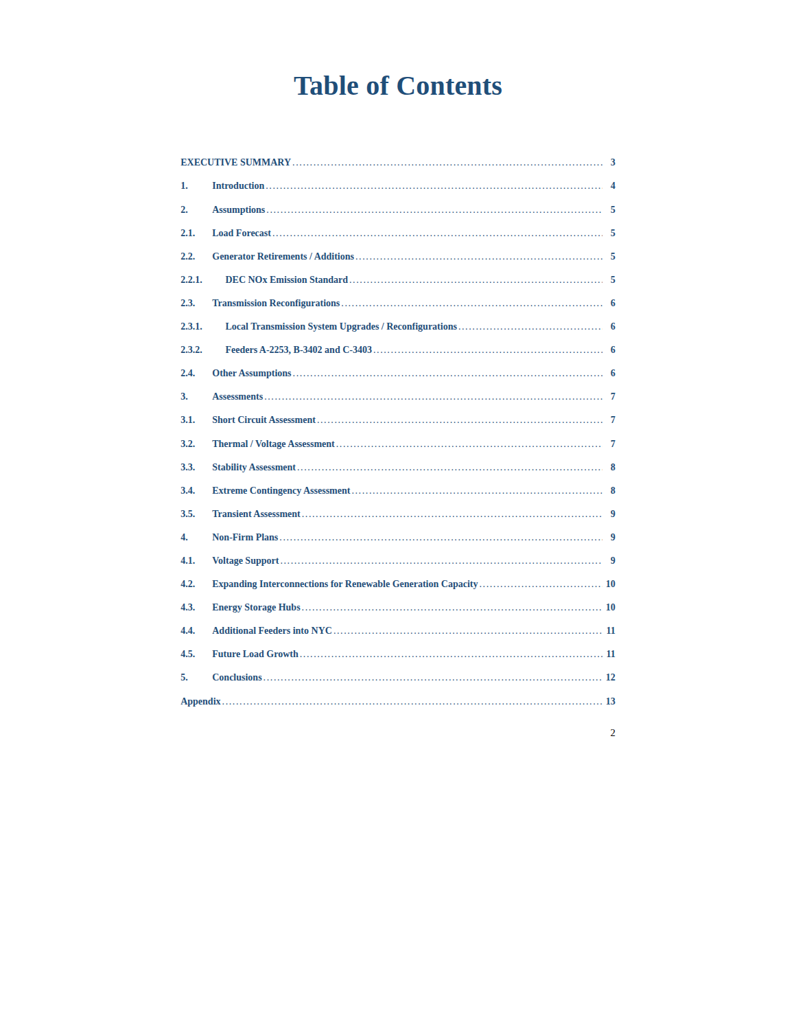Table of Contents
EXECUTIVE SUMMARY .................................................................................................................................. 3
1. Introduction ......................................................................................................................................... 4
2. Assumptions ....................................................................................................................................... 5
2.1. Load Forecast ..................................................................................................................................... 5
2.2. Generator Retirements / Additions ............................................................................................. 5
2.2.1. DEC NOx Emission Standard ..................................................................................................... 5
2.3. Transmission Reconfigurations .................................................................................................... 6
2.3.1. Local Transmission System Upgrades / Reconfigurations ......................................................... 6
2.3.2. Feeders A-2253, B-3402 and C-3403 ......................................................................................... 6
2.4. Other Assumptions ............................................................................................................................. 6
3. Assessments ....................................................................................................................................... 7
3.1. Short Circuit Assessment ............................................................................................................. 7
3.2. Thermal / Voltage Assessment ..................................................................................................... 7
3.3. Stability Assessment ..................................................................................................................... 8
3.4. Extreme Contingency Assessment ................................................................................................. 8
3.5. Transient Assessment ................................................................................................................... 9
4. Non-Firm Plans ................................................................................................................................... 9
4.1. Voltage Support ................................................................................................................................. 9
4.2. Expanding Interconnections for Renewable Generation Capacity .............................................. 10
4.3. Energy Storage Hubs ..................................................................................................................... 10
4.4. Additional Feeders into NYC ......................................................................................................... 11
4.5. Future Load Growth ....................................................................................................................... 11
5. Conclusions ......................................................................................................................................... 12
Appendix ................................................................................................................................................. 13
2